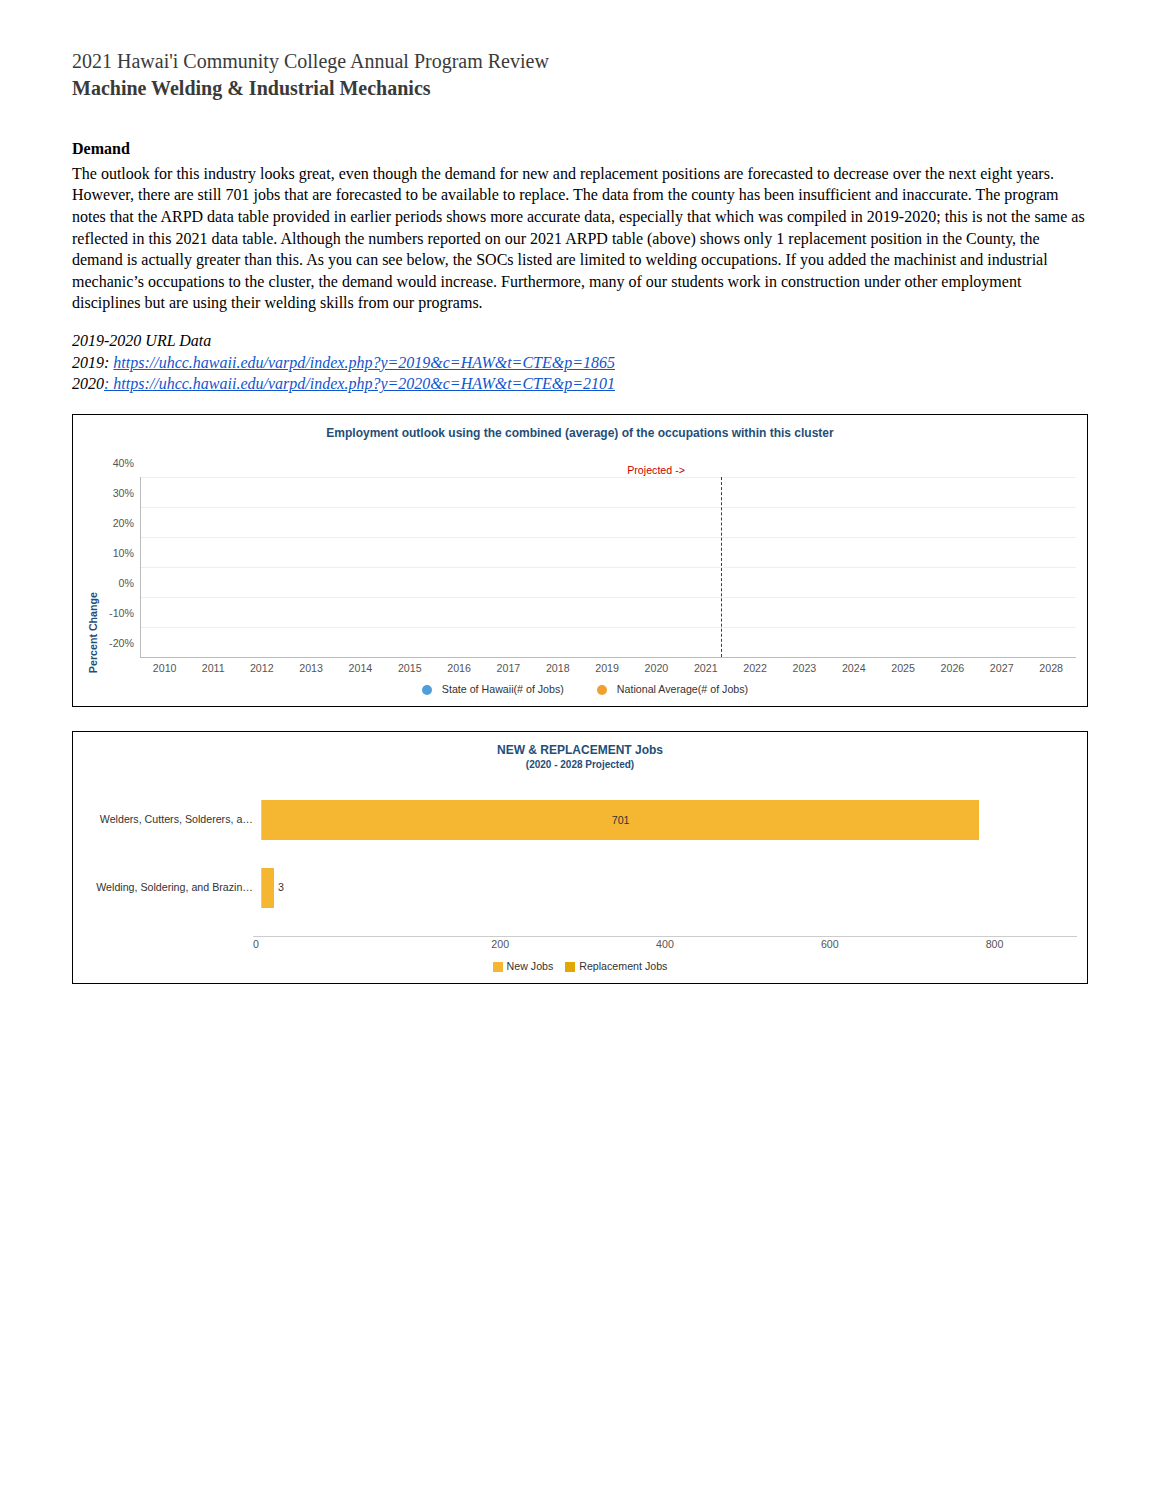2021 Hawai'i Community College Annual Program Review
Machine Welding & Industrial Mechanics
Demand
The outlook for this industry looks great, even though the demand for new and replacement positions are forecasted to decrease over the next eight years. However, there are still 701 jobs that are forecasted to be available to replace. The data from the county has been insufficient and inaccurate. The program notes that the ARPD data table provided in earlier periods shows more accurate data, especially that which was compiled in 2019-2020; this is not the same as reflected in this 2021 data table. Although the numbers reported on our 2021 ARPD table (above) shows only 1 replacement position in the County, the demand is actually greater than this. As you can see below, the SOCs listed are limited to welding occupations. If you added the machinist and industrial mechanic’s occupations to the cluster, the demand would increase. Furthermore, many of our students work in construction under other employment disciplines but are using their welding skills from our programs.
2019-2020 URL Data
2019: https://uhcc.hawaii.edu/varpd/index.php?y=2019&c=HAW&t=CTE&p=1865
2020: https://uhcc.hawaii.edu/varpd/index.php?y=2020&c=HAW&t=CTE&p=2101
Employment outlook using the combined (average) of the occupations within this cluster
| Percent Change | 40% 30% 20% 10% 0% -10% -20% | Projected -> |
| | / 2010 / 2011 / 2012 / 2013 / 2014 / 2015 / 2016 / 2017 / 2018 / 2019 / 2020 / 2021 / 2022 / 2023 / 2024 / 2025 / 2026 / 2027 / 2028 / |
State of Hawaii(# of Jobs) National Average(# of Jobs)
NEW & REPLACEMENT Jobs(2020 - 2028 Projected)
Welders, Cutters, Solderers, a…
701
Welding, Soldering, and Brazin…
3
0200400600800
New Jobs Replacement Jobs